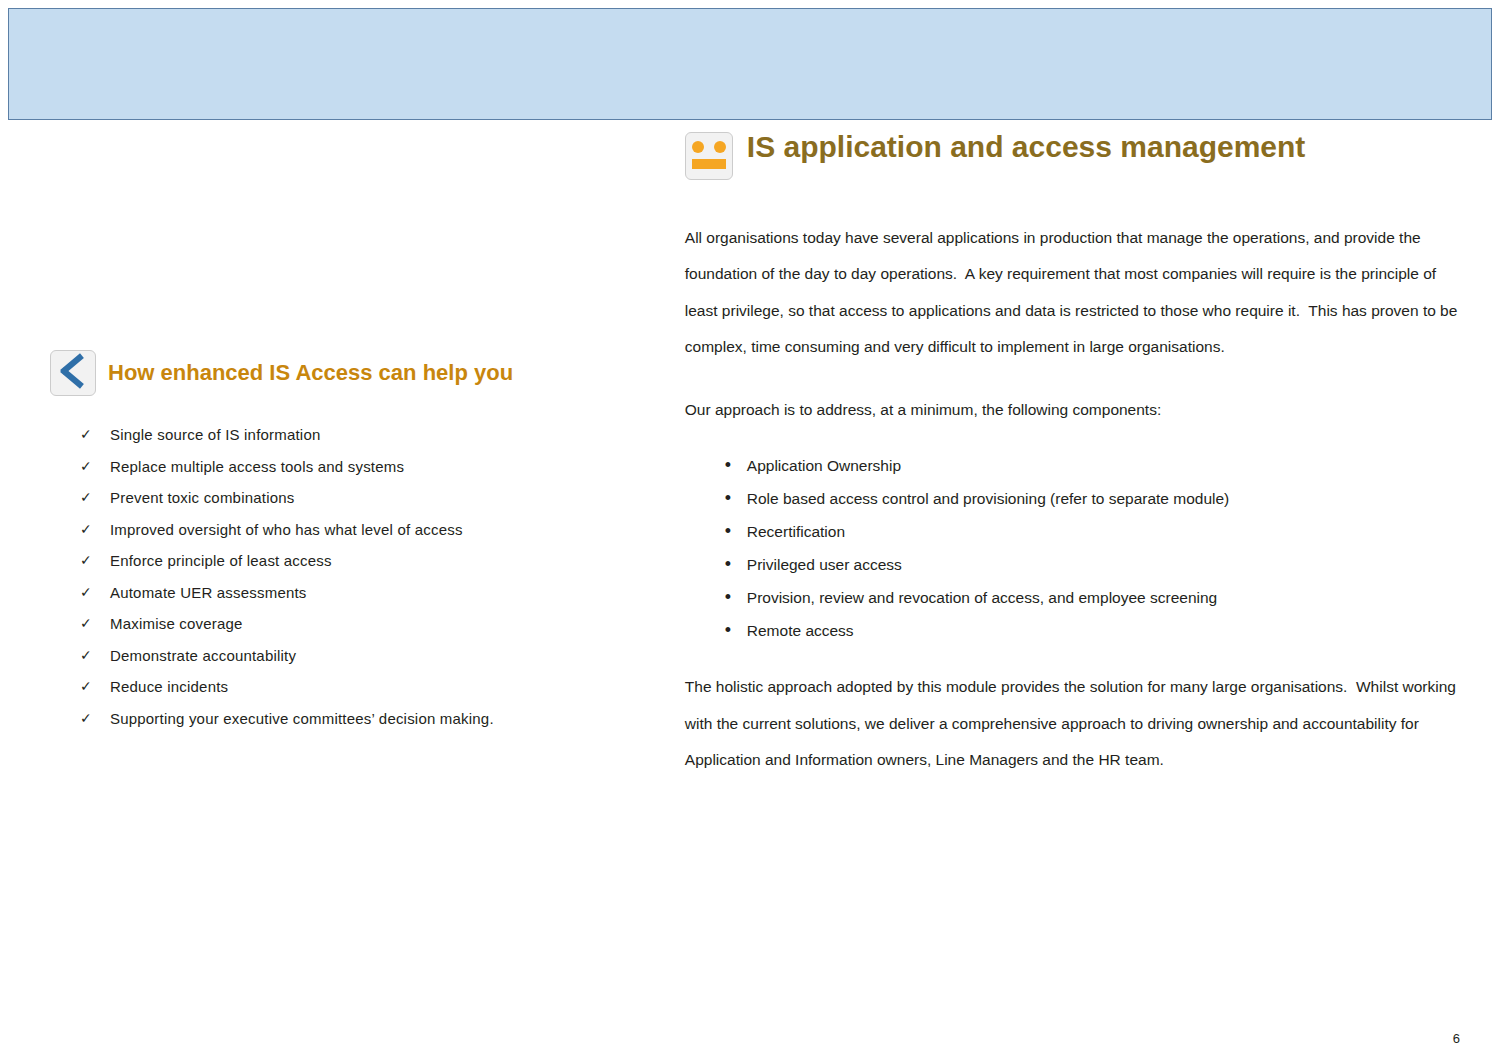How enhanced IS Access can help you
Single source of IS information
Replace multiple access tools and systems
Prevent toxic combinations
Improved oversight of who has what level of access
Enforce principle of least access
Automate UER assessments
Maximise coverage
Demonstrate accountability
Reduce incidents
Supporting your executive committees’ decision making.
IS application and access management
All organisations today have several applications in production that manage the operations, and provide the foundation of the day to day operations. A key requirement that most companies will require is the principle of least privilege, so that access to applications and data is restricted to those who require it. This has proven to be complex, time consuming and very difficult to implement in large organisations.
Our approach is to address, at a minimum, the following components:
Application Ownership
Role based access control and provisioning (refer to separate module)
Recertification
Privileged user access
Provision, review and revocation of access, and employee screening
Remote access
The holistic approach adopted by this module provides the solution for many large organisations. Whilst working with the current solutions, we deliver a comprehensive approach to driving ownership and accountability for Application and Information owners, Line Managers and the HR team.
6